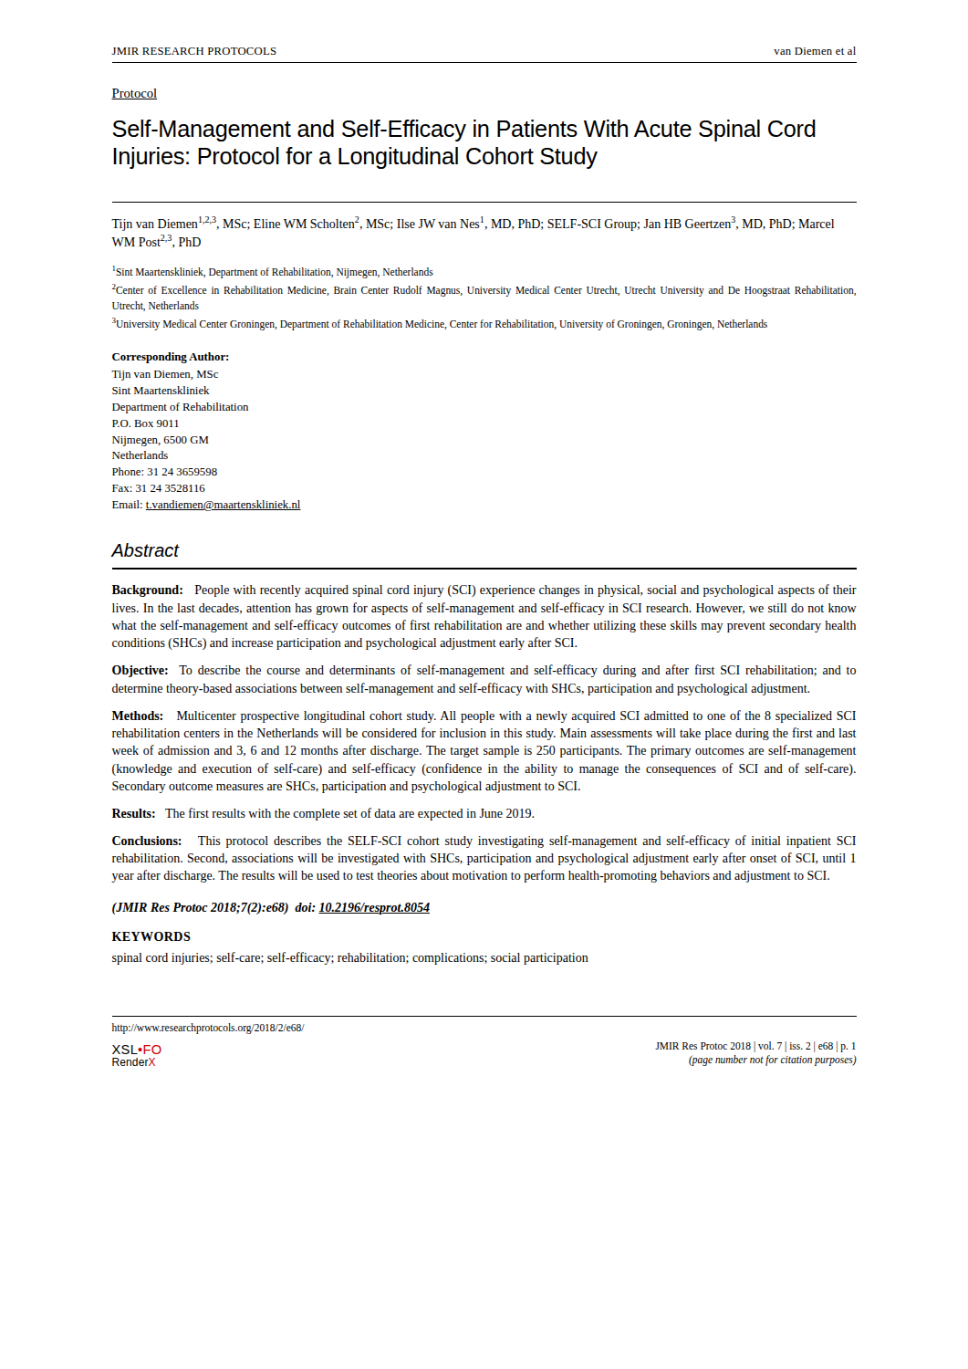JMIR RESEARCH PROTOCOLS van Diemen et al
Protocol
Self-Management and Self-Efficacy in Patients With Acute Spinal Cord Injuries: Protocol for a Longitudinal Cohort Study
Tijn van Diemen1,2,3, MSc; Eline WM Scholten2, MSc; Ilse JW van Nes1, MD, PhD; SELF-SCI Group; Jan HB Geertzen3, MD, PhD; Marcel WM Post2,3, PhD
1Sint Maartenskliniek, Department of Rehabilitation, Nijmegen, Netherlands
2Center of Excellence in Rehabilitation Medicine, Brain Center Rudolf Magnus, University Medical Center Utrecht, Utrecht University and De Hoogstraat Rehabilitation, Utrecht, Netherlands
3University Medical Center Groningen, Department of Rehabilitation Medicine, Center for Rehabilitation, University of Groningen, Groningen, Netherlands
Corresponding Author:
Tijn van Diemen, MSc
Sint Maartenskliniek
Department of Rehabilitation
P.O. Box 9011
Nijmegen, 6500 GM
Netherlands
Phone: 31 24 3659598
Fax: 31 24 3528116
Email: t.vandiemen@maartenskliniek.nl
Abstract
Background: People with recently acquired spinal cord injury (SCI) experience changes in physical, social and psychological aspects of their lives. In the last decades, attention has grown for aspects of self-management and self-efficacy in SCI research. However, we still do not know what the self-management and self-efficacy outcomes of first rehabilitation are and whether utilizing these skills may prevent secondary health conditions (SHCs) and increase participation and psychological adjustment early after SCI.
Objective: To describe the course and determinants of self-management and self-efficacy during and after first SCI rehabilitation; and to determine theory-based associations between self-management and self-efficacy with SHCs, participation and psychological adjustment.
Methods: Multicenter prospective longitudinal cohort study. All people with a newly acquired SCI admitted to one of the 8 specialized SCI rehabilitation centers in the Netherlands will be considered for inclusion in this study. Main assessments will take place during the first and last week of admission and 3, 6 and 12 months after discharge. The target sample is 250 participants. The primary outcomes are self-management (knowledge and execution of self-care) and self-efficacy (confidence in the ability to manage the consequences of SCI and of self-care). Secondary outcome measures are SHCs, participation and psychological adjustment to SCI.
Results: The first results with the complete set of data are expected in June 2019.
Conclusions: This protocol describes the SELF-SCI cohort study investigating self-management and self-efficacy of initial inpatient SCI rehabilitation. Second, associations will be investigated with SHCs, participation and psychological adjustment early after onset of SCI, until 1 year after discharge. The results will be used to test theories about motivation to perform health-promoting behaviors and adjustment to SCI.
(JMIR Res Protoc 2018;7(2):e68) doi: 10.2196/resprot.8054
KEYWORDS
spinal cord injuries; self-care; self-efficacy; rehabilitation; complications; social participation
http://www.researchprotocols.org/2018/2/e68/
XSL•FO
Render X
JMIR Res Protoc 2018 | vol. 7 | iss. 2 | e68 | p. 1
(page number not for citation purposes)